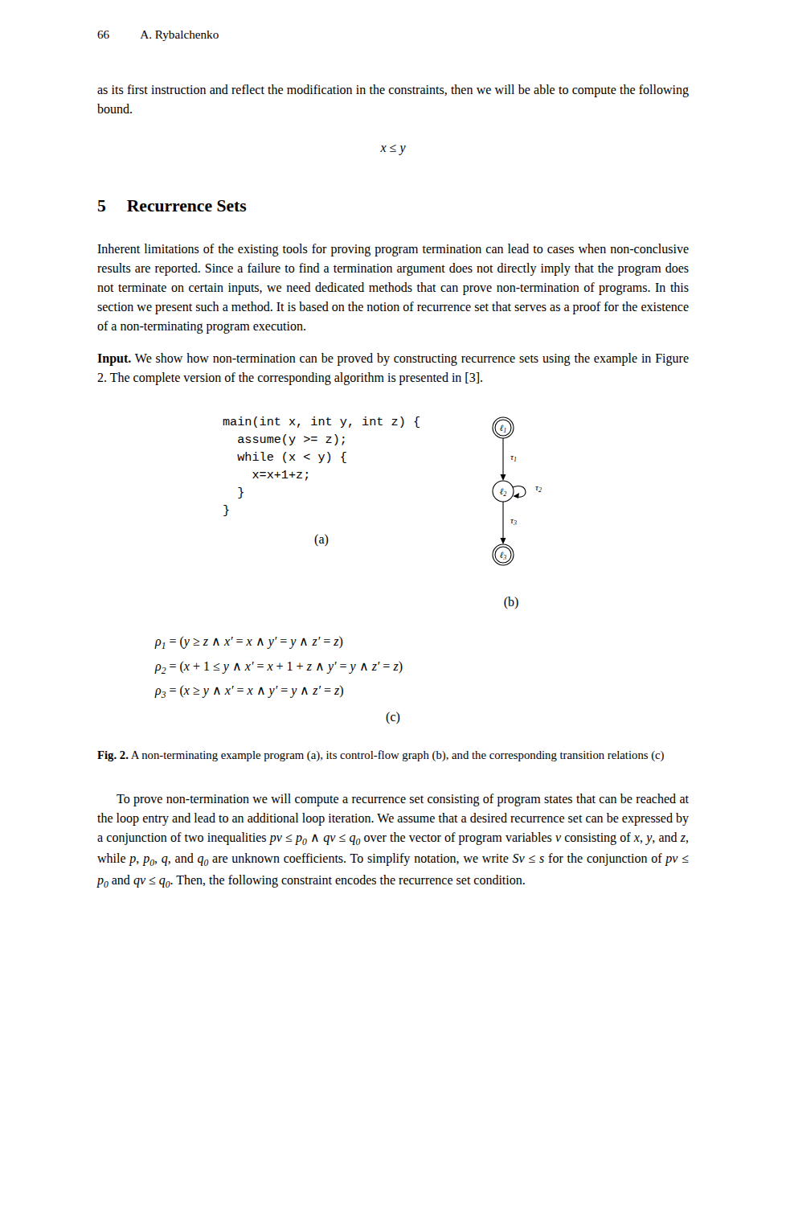66 A. Rybalchenko
as its first instruction and reflect the modification in the constraints, then we will be able to compute the following bound.
x ≤ y
5 Recurrence Sets
Inherent limitations of the existing tools for proving program termination can lead to cases when non-conclusive results are reported. Since a failure to find a termination argument does not directly imply that the program does not terminate on certain inputs, we need dedicated methods that can prove non-termination of programs. In this section we present such a method. It is based on the notion of recurrence set that serves as a proof for the existence of a non-terminating program execution.
Input. We show how non-termination can be proved by constructing recurrence sets using the example in Figure 2. The complete version of the corresponding algorithm is presented in [3].
main(int x, int y, int z) {
  assume(y >= z);
  while (x < y) {
    x=x+1+z;
  }
}
(a)
ℓ1 τ1 ℓ2 τ2 τ3 ℓ3
(b)
ρ1 = (y ≥ z ∧ x′ = x ∧ y′ = y ∧ z′ = z)
ρ2 = (x + 1 ≤ y ∧ x′ = x + 1 + z ∧ y′ = y ∧ z′ = z)
ρ3 = (x ≥ y ∧ x′ = x ∧ y′ = y ∧ z′ = z)
(c)
Fig. 2. A non-terminating example program (a), its control-flow graph (b), and the corresponding transition relations (c)
To prove non-termination we will compute a recurrence set consisting of program states that can be reached at the loop entry and lead to an additional loop iteration. We assume that a desired recurrence set can be expressed by a conjunction of two inequalities pv ≤ p0 ∧ qv ≤ q0 over the vector of program variables v consisting of x, y, and z, while p, p0, q, and q0 are unknown coefficients. To simplify notation, we write Sv ≤ s for the conjunction of pv ≤ p0 and qv ≤ q0. Then, the following constraint encodes the recurrence set condition.